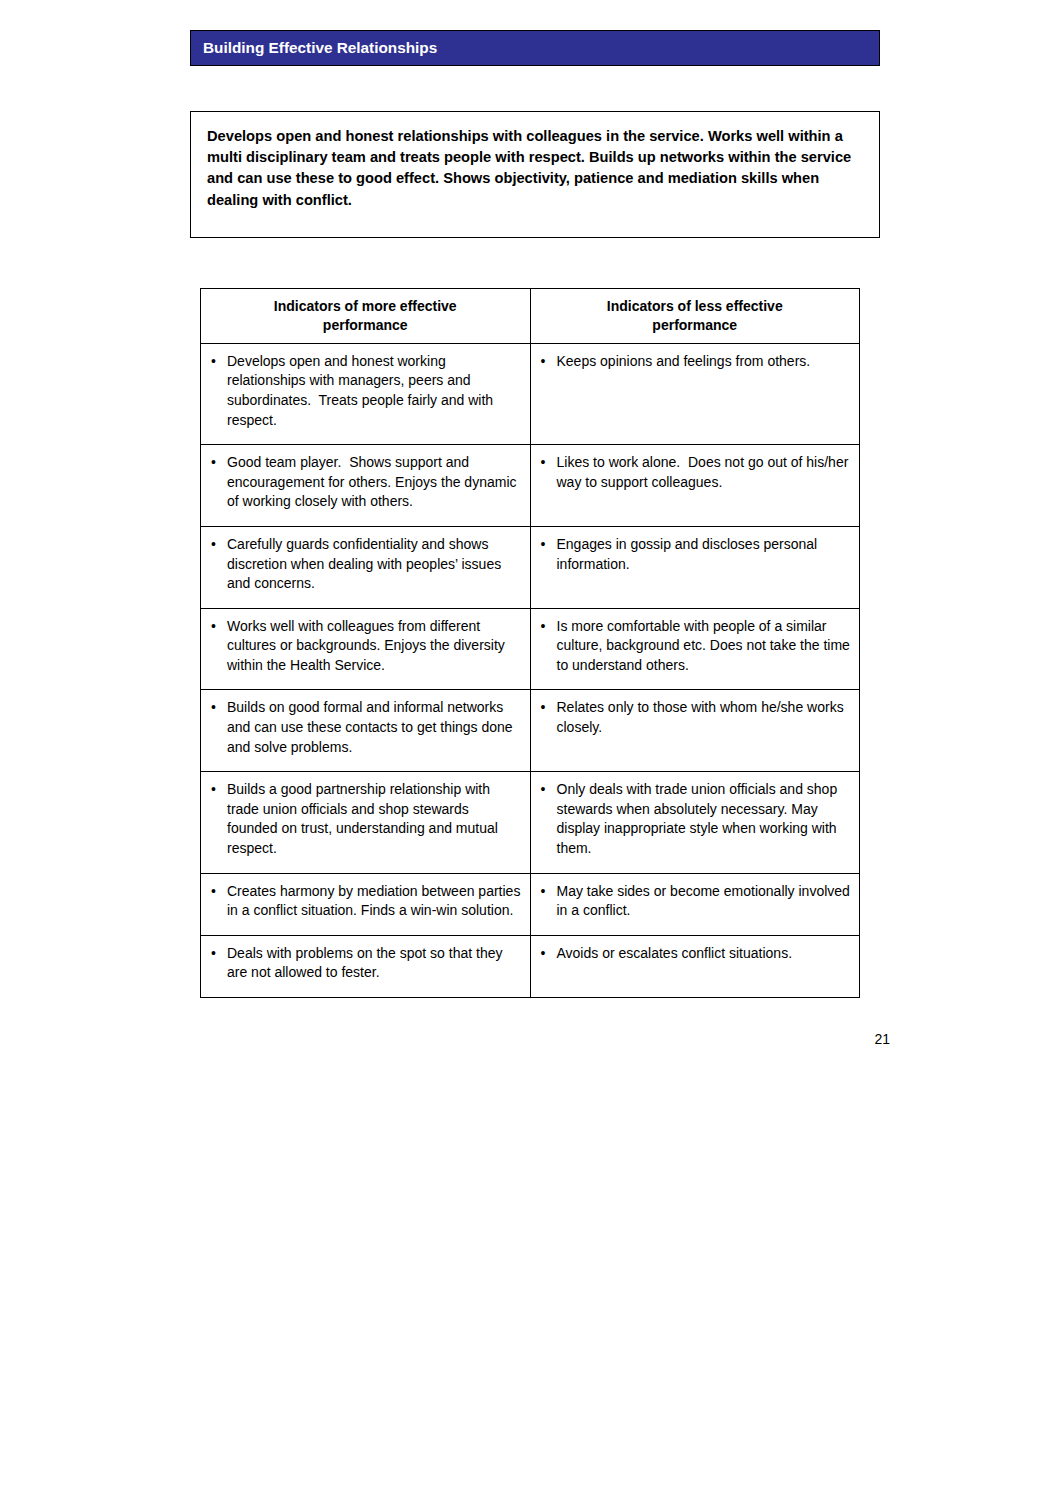Building Effective Relationships
Develops open and honest relationships with colleagues in the service. Works well within a multi disciplinary team and treats people with respect. Builds up networks within the service and can use these to good effect. Shows objectivity, patience and mediation skills when dealing with conflict.
| Indicators of more effective performance | Indicators of less effective performance |
| --- | --- |
| Develops open and honest working relationships with managers, peers and subordinates. Treats people fairly and with respect. | Keeps opinions and feelings from others. |
| Good team player. Shows support and encouragement for others. Enjoys the dynamic of working closely with others. | Likes to work alone. Does not go out of his/her way to support colleagues. |
| Carefully guards confidentiality and shows discretion when dealing with peoples’ issues and concerns. | Engages in gossip and discloses personal information. |
| Works well with colleagues from different cultures or backgrounds. Enjoys the diversity within the Health Service. | Is more comfortable with people of a similar culture, background etc. Does not take the time to understand others. |
| Builds on good formal and informal networks and can use these contacts to get things done and solve problems. | Relates only to those with whom he/she works closely. |
| Builds a good partnership relationship with trade union officials and shop stewards founded on trust, understanding and mutual respect. | Only deals with trade union officials and shop stewards when absolutely necessary. May display inappropriate style when working with them. |
| Creates harmony by mediation between parties in a conflict situation. Finds a win-win solution. | May take sides or become emotionally involved in a conflict. |
| Deals with problems on the spot so that they are not allowed to fester. | Avoids or escalates conflict situations. |
21